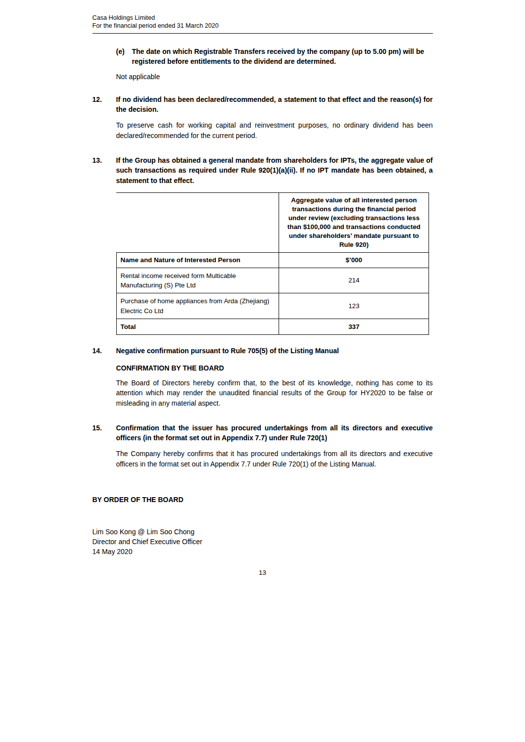Casa Holdings Limited
For the financial period ended 31 March 2020
(e)
The date on which Registrable Transfers received by the company (up to 5.00 pm) will be registered before entitlements to the dividend are determined.
Not applicable
12.
If no dividend has been declared/recommended, a statement to that effect and the reason(s) for the decision.
To preserve cash for working capital and reinvestment purposes, no ordinary dividend has been declared/recommended for the current period.
13.
If the Group has obtained a general mandate from shareholders for IPTs, the aggregate value of such transactions as required under Rule 920(1)(a)(ii). If no IPT mandate has been obtained, a statement to that effect.
| | Aggregate value of all interested person transactions during the financial period under review (excluding transactions less than $100,000 and transactions conducted under shareholders’ mandate pursuant to Rule 920) |
| --- | --- |
| Name and Nature of Interested Person | $’000 |
| Rental income received form Multicable Manufacturing (S) Pte Ltd | 214 |
| Purchase of home appliances from Arda (Zhejiang) Electric Co Ltd | 123 |
| Total | 337 |
14.
Negative confirmation pursuant to Rule 705(5) of the Listing Manual
CONFIRMATION BY THE BOARD
The Board of Directors hereby confirm that, to the best of its knowledge, nothing has come to its attention which may render the unaudited financial results of the Group for HY2020 to be false or misleading in any material aspect.
15.
Confirmation that the issuer has procured undertakings from all its directors and executive officers (in the format set out in Appendix 7.7) under Rule 720(1)
The Company hereby confirms that it has procured undertakings from all its directors and executive officers in the format set out in Appendix 7.7 under Rule 720(1) of the Listing Manual.
BY ORDER OF THE BOARD
Lim Soo Kong @ Lim Soo Chong
Director and Chief Executive Officer
14 May 2020
13